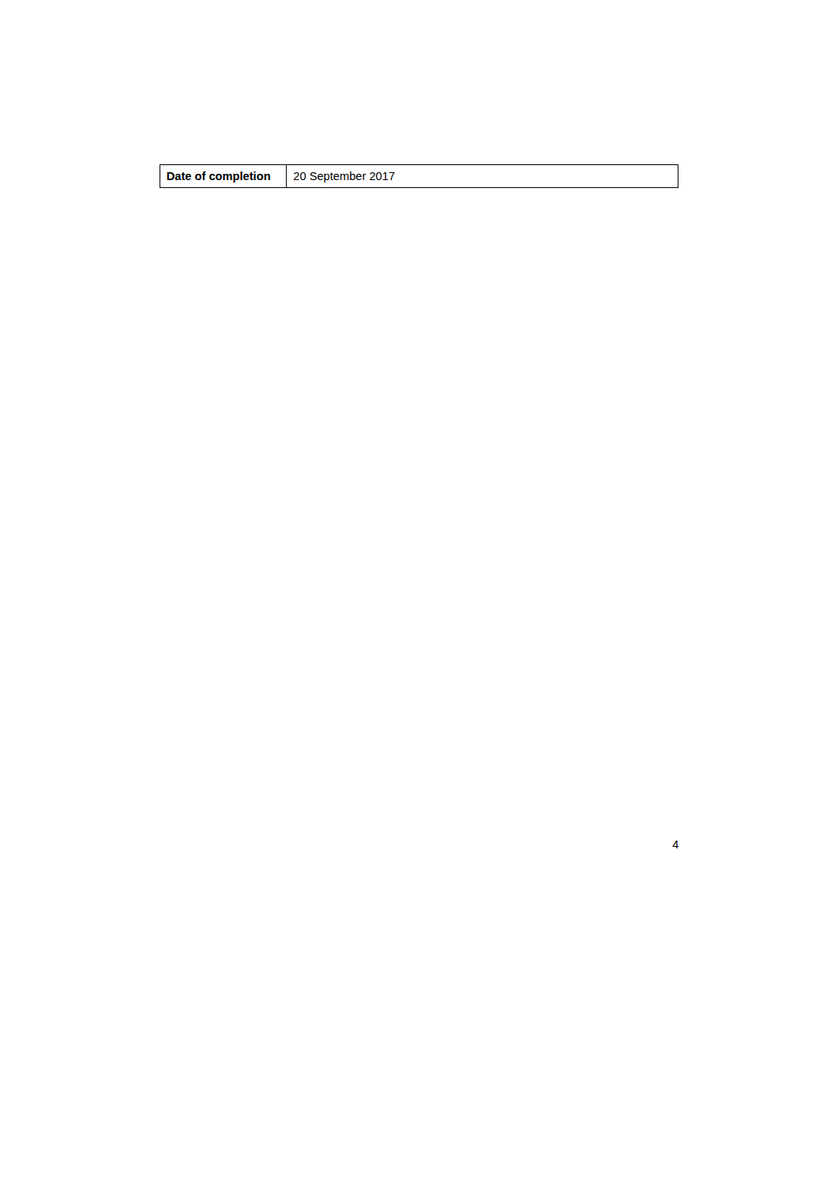| Date of completion | 20 September 2017 |
4